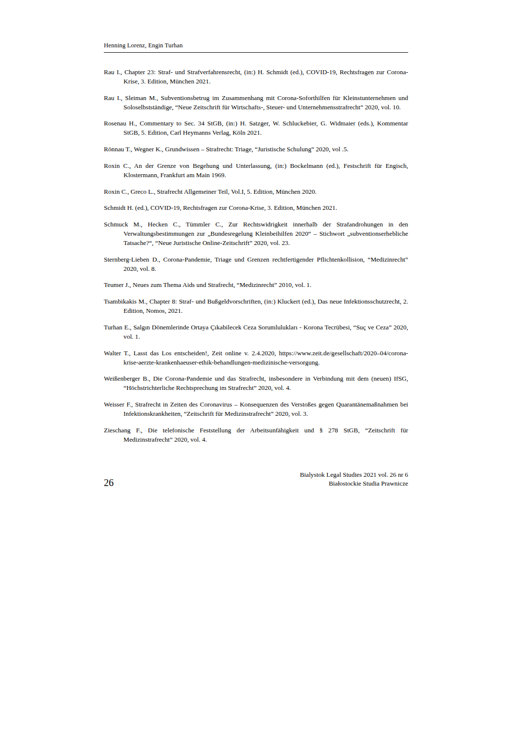Henning Lorenz, Engin Turhan
Rau I., Chapter 23: Straf- und Strafverfahrensrecht, (in:) H. Schmidt (ed.), COVID-19, Rechtsfragen zur Corona-Krise, 3. Edition, München 2021.
Rau I., Sleiman M., Subventionsbetrug im Zusammenhang mit Corona-Soforthilfen für Kleinstunternehmen und Soloselbstständige, “Neue Zeitschrift für Wirtschafts-, Steuer- und Unternehmensstrafrecht” 2020, vol. 10.
Rosenau H., Commentary to Sec. 34 StGB, (in:) H. Satzger, W. Schluckebier, G. Widmaier (eds.), Kommentar StGB, 5. Edition, Carl Heymanns Verlag, Köln 2021.
Rönnau T., Wegner K., Grundwissen – Strafrecht: Triage, “Juristische Schulung” 2020, vol .5.
Roxin C., An der Grenze von Begehung und Unterlassung, (in:) Bockelmann (ed.), Festschrift für Engisch, Klostermann, Frankfurt am Main 1969.
Roxin C., Greco L., Strafrecht Allgemeiner Teil, Vol.I, 5. Edition, München 2020.
Schmidt H. (ed.), COVID-19, Rechtsfragen zur Corona-Krise, 3. Edition, München 2021.
Schmuck M., Hecken C., Tümmler C., Zur Rechtswidrigkeit innerhalb der Strafandrohungen in den Verwaltungsbestimmungen zur „Bundesregelung Kleinbeihilfen 2020“ – Stichwort „subventionserhebliche Tatsache?“, “Neue Juristische Online-Zeitschrift” 2020, vol. 23.
Sternberg-Lieben D., Corona-Pandemie, Triage und Grenzen rechtfertigender Pflichtenkollision, “Medizinrecht” 2020, vol. 8.
Teumer J., Neues zum Thema Aids und Strafrecht, “Medizinrecht” 2010, vol. 1.
Tsambikakis M., Chapter 8: Straf- und Bußgeldvorschriften, (in:) Kluckert (ed.), Das neue Infektionsschutzrecht, 2. Edition, Nomos, 2021.
Turhan E., Salgın Dönemlerinde Ortaya Çıkabilecek Ceza Sorumlulukları - Korona Tecrübesi, “Suç ve Ceza” 2020, vol. 1.
Walter T., Lasst das Los entscheiden!, Zeit online v. 2.4.2020, https://www.zeit.de/gesellschaft/2020–04/corona-krise-aerzte-krankenhaeuser-ethik-behandlungen-medizinische-versorgung.
Weißenberger B., Die Corona-Pandemie und das Strafrecht, insbesondere in Verbindung mit dem (neuen) IfSG, “Höchstrichterliche Rechtsprechung im Strafrecht” 2020, vol. 4.
Weisser F., Strafrecht in Zeiten des Coronavirus – Konsequenzen des Verstoßes gegen Quarantänemaßnahmen bei Infektionskrankheiten, “Zeitschrift für Medizinstrafrecht” 2020, vol. 3.
Zieschang F., Die telefonische Feststellung der Arbeitsunfähigkeit und § 278 StGB, “Zeitschrift für Medizinstrafrecht” 2020, vol. 4.
26
Bialystok Legal Studies 2021 vol. 26 nr 6
Białostockie Studia Prawnicze